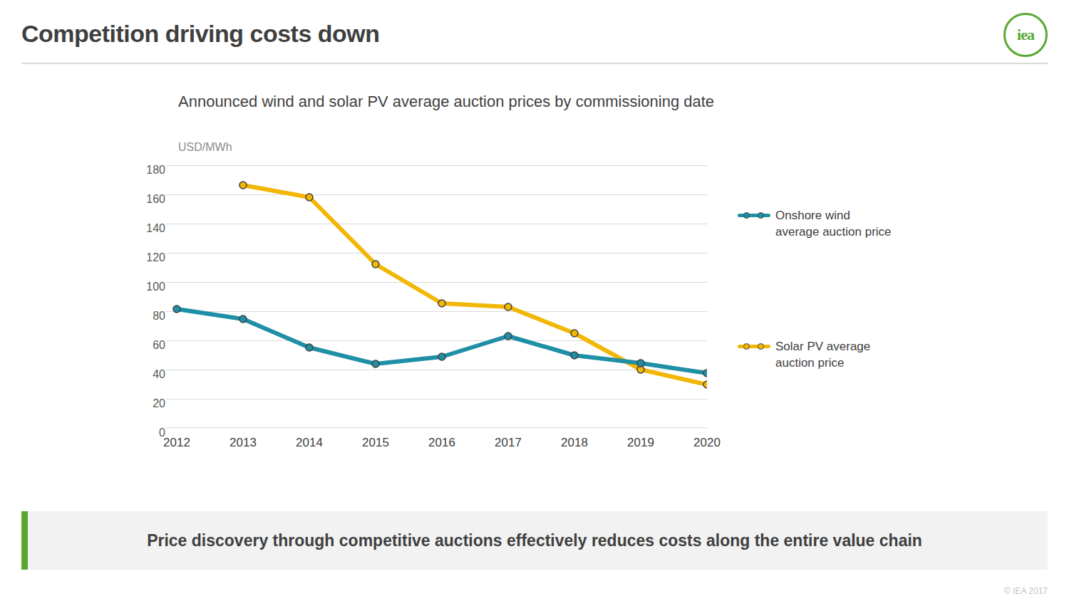Competition driving costs down
iea
Announced wind and solar PV average auction prices by commissioning date
USD/MWh
180
160
140
120
100
80
60
40
20
0
2012
2013
2014
2015
2016
2017
2018
2019
2020
Onshore wind average auction price
Solar PV average auction price
Price discovery through competitive auctions effectively reduces costs along the entire value chain
© IEA 2017